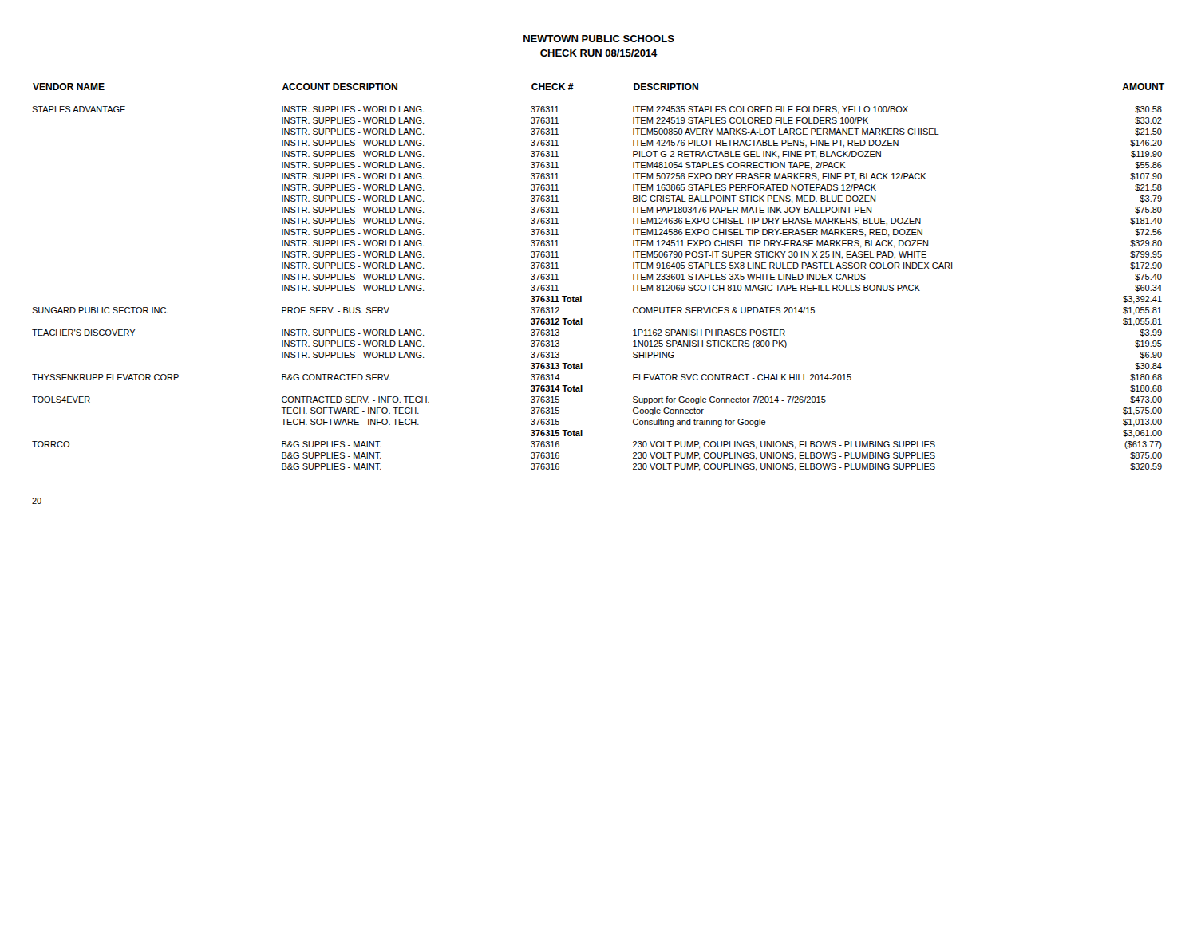NEWTOWN PUBLIC SCHOOLS
CHECK RUN 08/15/2014
| VENDOR NAME | ACCOUNT DESCRIPTION | CHECK # | DESCRIPTION | AMOUNT |
| --- | --- | --- | --- | --- |
| STAPLES ADVANTAGE | INSTR. SUPPLIES - WORLD LANG. | 376311 | ITEM 224535 STAPLES COLORED FILE FOLDERS, YELLO 100/BOX | $30.58 |
| | INSTR. SUPPLIES - WORLD LANG. | 376311 | ITEM 224519 STAPLES COLORED FILE FOLDERS 100/PK | $33.02 |
| | INSTR. SUPPLIES - WORLD LANG. | 376311 | ITEM500850 AVERY MARKS-A-LOT LARGE PERMANET MARKERS CHISEL | $21.50 |
| | INSTR. SUPPLIES - WORLD LANG. | 376311 | ITEM 424576 PILOT RETRACTABLE PENS, FINE PT, RED DOZEN | $146.20 |
| | INSTR. SUPPLIES - WORLD LANG. | 376311 | PILOT G-2 RETRACTABLE GEL INK, FINE PT, BLACK/DOZEN | $119.90 |
| | INSTR. SUPPLIES - WORLD LANG. | 376311 | ITEM481054 STAPLES CORRECTION TAPE, 2/PACK | $55.86 |
| | INSTR. SUPPLIES - WORLD LANG. | 376311 | ITEM 507256 EXPO DRY ERASER MARKERS, FINE PT, BLACK 12/PACK | $107.90 |
| | INSTR. SUPPLIES - WORLD LANG. | 376311 | ITEM 163865 STAPLES PERFORATED NOTEPADS 12/PACK | $21.58 |
| | INSTR. SUPPLIES - WORLD LANG. | 376311 | BIC CRISTAL BALLPOINT STICK PENS, MED. BLUE DOZEN | $3.79 |
| | INSTR. SUPPLIES - WORLD LANG. | 376311 | ITEM PAP1803476 PAPER MATE INK JOY BALLPOINT PEN | $75.80 |
| | INSTR. SUPPLIES - WORLD LANG. | 376311 | ITEM124636 EXPO CHISEL TIP DRY-ERASE MARKERS, BLUE, DOZEN | $181.40 |
| | INSTR. SUPPLIES - WORLD LANG. | 376311 | ITEM124586 EXPO CHISEL TIP DRY-ERASER MARKERS, RED, DOZEN | $72.56 |
| | INSTR. SUPPLIES - WORLD LANG. | 376311 | ITEM 124511 EXPO CHISEL TIP DRY-ERASE MARKERS, BLACK, DOZEN | $329.80 |
| | INSTR. SUPPLIES - WORLD LANG. | 376311 | ITEM506790 POST-IT SUPER STICKY 30 IN X 25 IN, EASEL PAD, WHITE | $799.95 |
| | INSTR. SUPPLIES - WORLD LANG. | 376311 | ITEM 916405 STAPLES 5X8 LINE RULED PASTEL ASSOR COLOR INDEX CARI | $172.90 |
| | INSTR. SUPPLIES - WORLD LANG. | 376311 | ITEM 233601 STAPLES 3X5 WHITE LINED INDEX CARDS | $75.40 |
| | INSTR. SUPPLIES - WORLD LANG. | 376311 | ITEM 812069 SCOTCH 810 MAGIC TAPE REFILL ROLLS BONUS PACK | $60.34 |
| | | 376311 Total | | $3,392.41 |
| SUNGARD PUBLIC SECTOR INC. | PROF. SERV. - BUS. SERV | 376312 | COMPUTER SERVICES & UPDATES 2014/15 | $1,055.81 |
| | | 376312 Total | | $1,055.81 |
| TEACHER'S DISCOVERY | INSTR. SUPPLIES - WORLD LANG. | 376313 | 1P1162 SPANISH PHRASES POSTER | $3.99 |
| | INSTR. SUPPLIES - WORLD LANG. | 376313 | 1N0125 SPANISH STICKERS (800 PK) | $19.95 |
| | INSTR. SUPPLIES - WORLD LANG. | 376313 | SHIPPING | $6.90 |
| | | 376313 Total | | $30.84 |
| THYSSENKRUPP ELEVATOR CORP | B&G CONTRACTED SERV. | 376314 | ELEVATOR SVC CONTRACT - CHALK HILL 2014-2015 | $180.68 |
| | | 376314 Total | | $180.68 |
| TOOLS4EVER | CONTRACTED SERV. - INFO. TECH. | 376315 | Support for Google Connector 7/2014 - 7/26/2015 | $473.00 |
| | TECH. SOFTWARE - INFO. TECH. | 376315 | Google Connector | $1,575.00 |
| | TECH. SOFTWARE - INFO. TECH. | 376315 | Consulting and training for Google | $1,013.00 |
| | | 376315 Total | | $3,061.00 |
| TORRCO | B&G SUPPLIES - MAINT. | 376316 | 230 VOLT PUMP, COUPLINGS, UNIONS, ELBOWS - PLUMBING SUPPLIES | ($613.77) |
| | B&G SUPPLIES - MAINT. | 376316 | 230 VOLT PUMP, COUPLINGS, UNIONS, ELBOWS - PLUMBING SUPPLIES | $875.00 |
| | B&G SUPPLIES - MAINT. | 376316 | 230 VOLT PUMP, COUPLINGS, UNIONS, ELBOWS - PLUMBING SUPPLIES | $320.59 |
20